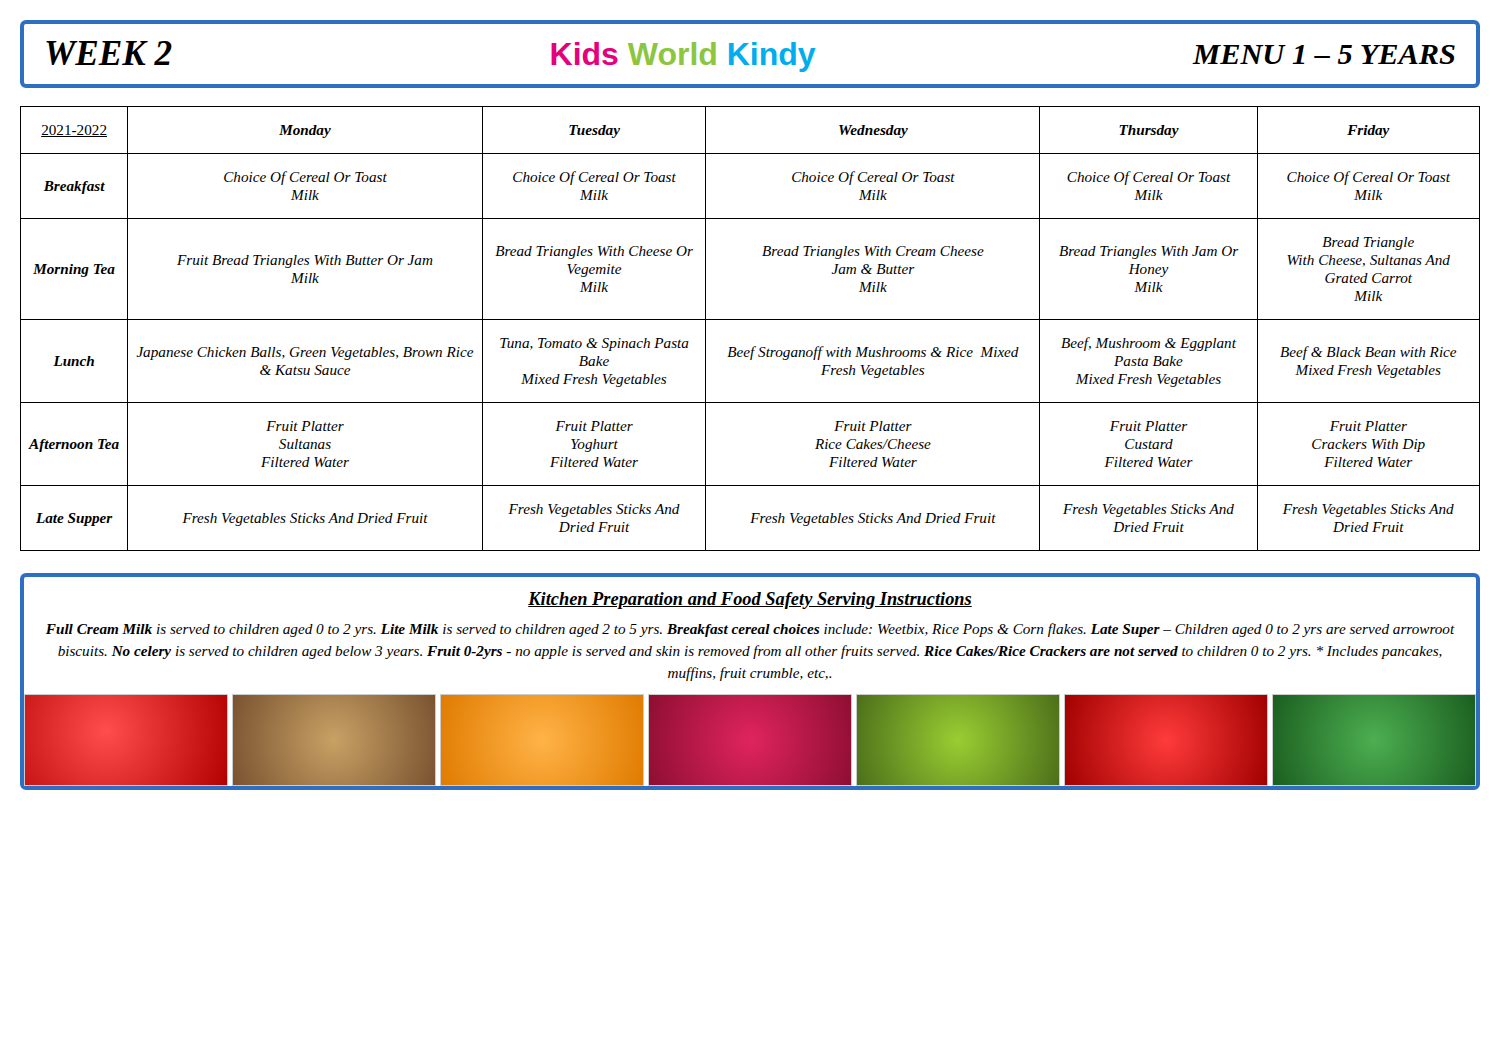WEEK 2
Kids World Kindy
MENU 1 – 5 YEARS
| 2021-2022 | Monday | Tuesday | Wednesday | Thursday | Friday |
| --- | --- | --- | --- | --- | --- |
| Breakfast | Choice Of Cereal Or Toast Milk | Choice Of Cereal Or Toast Milk | Choice Of Cereal Or Toast Milk | Choice Of Cereal Or Toast Milk | Choice Of Cereal Or Toast Milk |
| Morning Tea | Fruit Bread Triangles With Butter Or Jam Milk | Bread Triangles With Cheese Or Vegemite Milk | Bread Triangles With Cream Cheese Jam & Butter Milk | Bread Triangles With Jam Or Honey Milk | Bread Triangle With Cheese, Sultanas And Grated Carrot Milk |
| Lunch | Japanese Chicken Balls, Green Vegetables, Brown Rice & Katsu Sauce | Tuna, Tomato & Spinach Pasta Bake Mixed Fresh Vegetables | Beef Stroganoff with Mushrooms & Rice Mixed Fresh Vegetables | Beef, Mushroom & Eggplant Pasta Bake Mixed Fresh Vegetables | Beef & Black Bean with Rice Mixed Fresh Vegetables |
| Afternoon Tea | Fruit Platter Sultanas Filtered Water | Fruit Platter Yoghurt Filtered Water | Fruit Platter Rice Cakes/Cheese Filtered Water | Fruit Platter Custard Filtered Water | Fruit Platter Crackers With Dip Filtered Water |
| Late Supper | Fresh Vegetables Sticks And Dried Fruit | Fresh Vegetables Sticks And Dried Fruit | Fresh Vegetables Sticks And Dried Fruit | Fresh Vegetables Sticks And Dried Fruit | Fresh Vegetables Sticks And Dried Fruit |
Kitchen Preparation and Food Safety Serving Instructions
Full Cream Milk is served to children aged 0 to 2 yrs. Lite Milk is served to children aged 2 to 5 yrs. Breakfast cereal choices include: Weetbix, Rice Pops & Corn flakes. Late Super – Children aged 0 to 2 yrs are served arrowroot biscuits. No celery is served to children aged below 3 years. Fruit 0-2yrs - no apple is served and skin is removed from all other fruits served. Rice Cakes/Rice Crackers are not served to children 0 to 2 yrs. * Includes pancakes, muffins, fruit crumble, etc,.